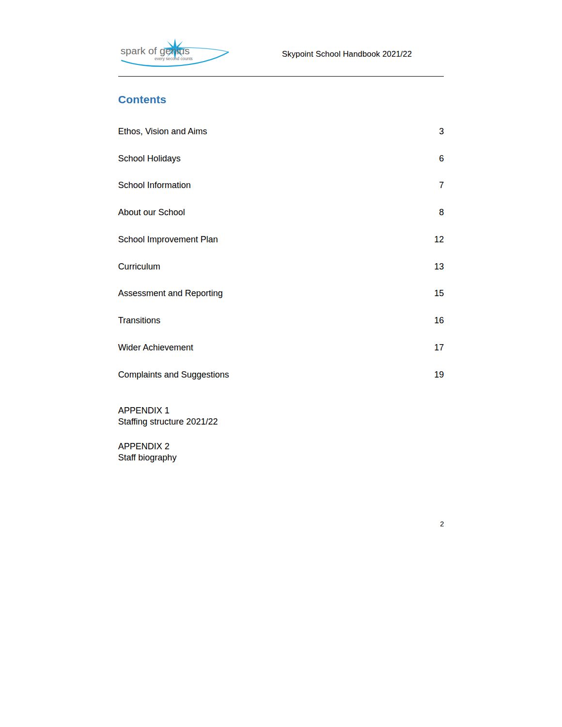Spark of Genius — every second counts spark of genius every second counts
Skypoint School Handbook 2021/22
Contents
Ethos, Vision and Aims 3
School Holidays 6
School Information 7
About our School 8
School Improvement Plan 12
Curriculum 13
Assessment and Reporting 15
Transitions 16
Wider Achievement 17
Complaints and Suggestions 19
APPENDIX 1
Staffing structure 2021/22
APPENDIX 2
Staff biography
2